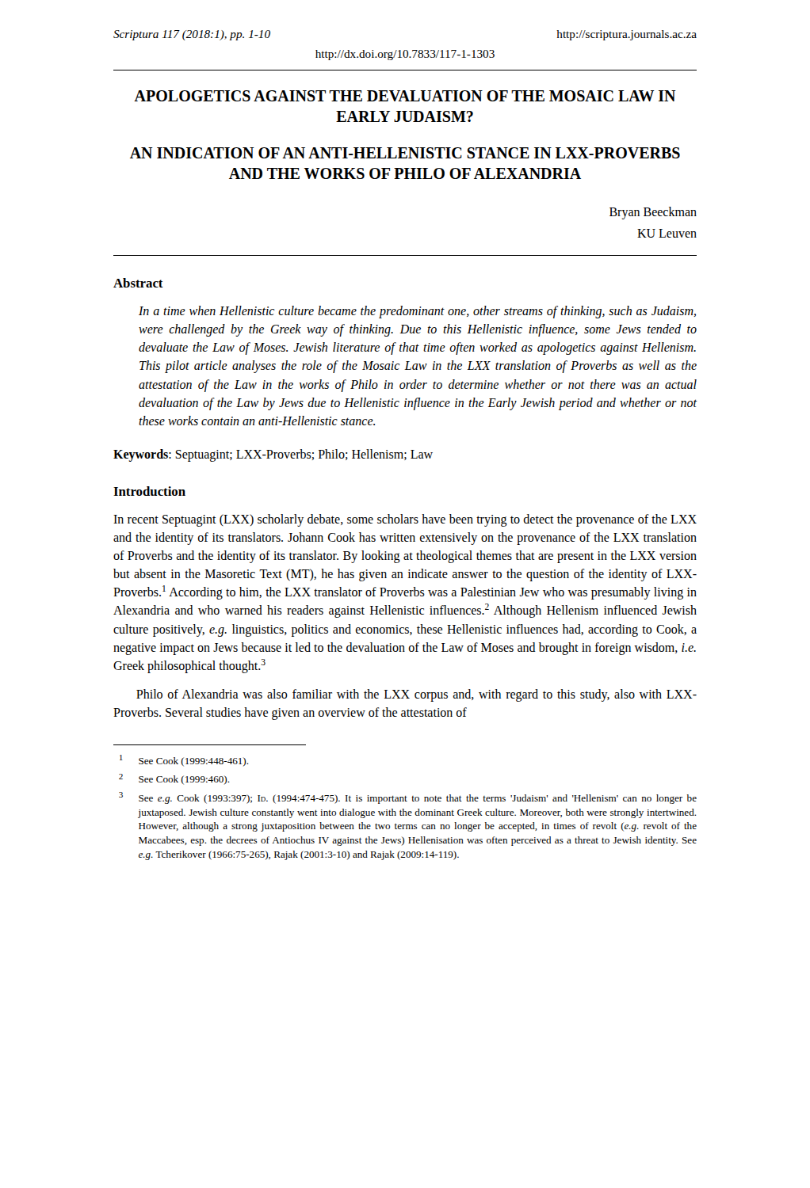Scriptura 117 (2018:1), pp. 1-10 http://scriptura.journals.ac.za
http://dx.doi.org/10.7833/117-1-1303
APOLOGETICS AGAINST THE DEVALUATION OF THE MOSAIC LAW IN EARLY JUDAISM? AN INDICATION OF AN ANTI-HELLENISTIC STANCE IN LXX-PROVERBS AND THE WORKS OF PHILO OF ALEXANDRIA
Bryan Beeckman
KU Leuven
Abstract
In a time when Hellenistic culture became the predominant one, other streams of thinking, such as Judaism, were challenged by the Greek way of thinking. Due to this Hellenistic influence, some Jews tended to devaluate the Law of Moses. Jewish literature of that time often worked as apologetics against Hellenism. This pilot article analyses the role of the Mosaic Law in the LXX translation of Proverbs as well as the attestation of the Law in the works of Philo in order to determine whether or not there was an actual devaluation of the Law by Jews due to Hellenistic influence in the Early Jewish period and whether or not these works contain an anti-Hellenistic stance.
Keywords: Septuagint; LXX-Proverbs; Philo; Hellenism; Law
Introduction
In recent Septuagint (LXX) scholarly debate, some scholars have been trying to detect the provenance of the LXX and the identity of its translators. Johann Cook has written extensively on the provenance of the LXX translation of Proverbs and the identity of its translator. By looking at theological themes that are present in the LXX version but absent in the Masoretic Text (MT), he has given an indicate answer to the question of the identity of LXX-Proverbs.1 According to him, the LXX translator of Proverbs was a Palestinian Jew who was presumably living in Alexandria and who warned his readers against Hellenistic influences.2 Although Hellenism influenced Jewish culture positively, e.g. linguistics, politics and economics, these Hellenistic influences had, according to Cook, a negative impact on Jews because it led to the devaluation of the Law of Moses and brought in foreign wisdom, i.e. Greek philosophical thought.3
Philo of Alexandria was also familiar with the LXX corpus and, with regard to this study, also with LXX-Proverbs. Several studies have given an overview of the attestation of
See Cook (1999:448-461).
See Cook (1999:460).
See e.g. Cook (1993:397); Id. (1994:474-475). It is important to note that the terms 'Judaism' and 'Hellenism' can no longer be juxtaposed. Jewish culture constantly went into dialogue with the dominant Greek culture. Moreover, both were strongly intertwined. However, although a strong juxtaposition between the two terms can no longer be accepted, in times of revolt (e.g. revolt of the Maccabees, esp. the decrees of Antiochus IV against the Jews) Hellenisation was often perceived as a threat to Jewish identity. See e.g. Tcherikover (1966:75-265), Rajak (2001:3-10) and Rajak (2009:14-119).